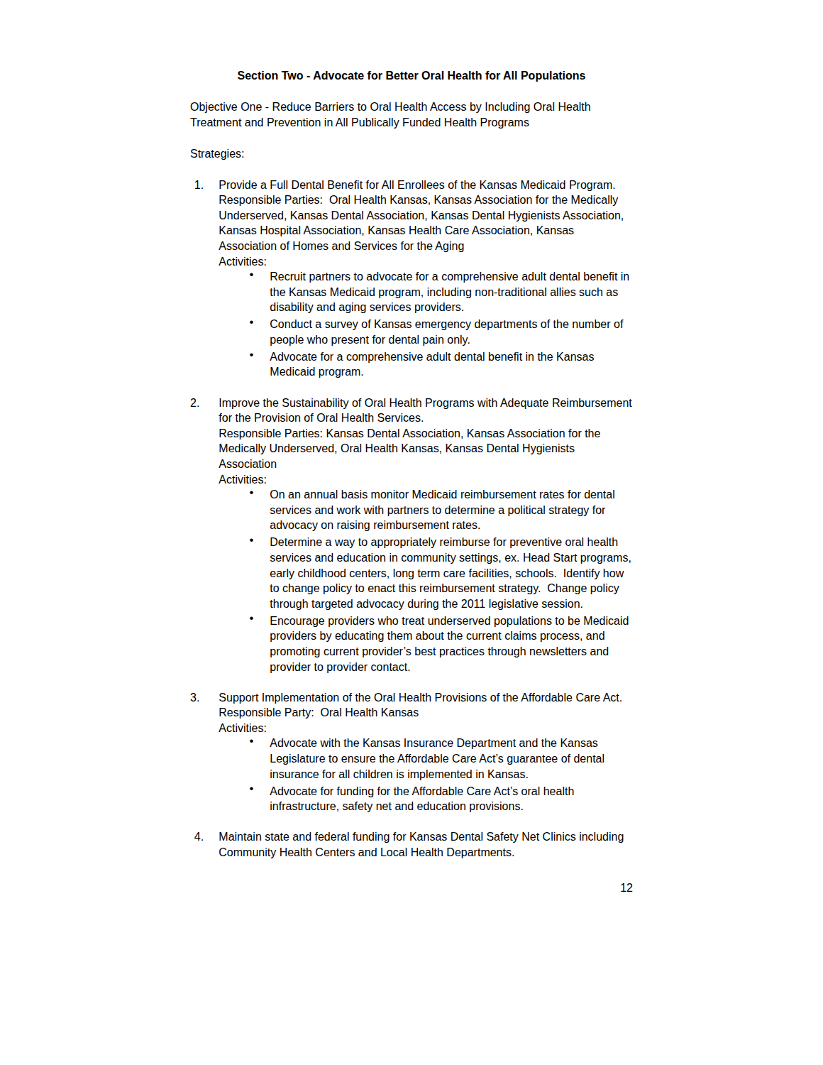Section Two - Advocate for Better Oral Health for All Populations
Objective One - Reduce Barriers to Oral Health Access by Including Oral Health Treatment and Prevention in All Publically Funded Health Programs
Strategies:
Provide a Full Dental Benefit for All Enrollees of the Kansas Medicaid Program. Responsible Parties: Oral Health Kansas, Kansas Association for the Medically Underserved, Kansas Dental Association, Kansas Dental Hygienists Association, Kansas Hospital Association, Kansas Health Care Association, Kansas Association of Homes and Services for the Aging Activities:
Recruit partners to advocate for a comprehensive adult dental benefit in the Kansas Medicaid program, including non-traditional allies such as disability and aging services providers.
Conduct a survey of Kansas emergency departments of the number of people who present for dental pain only.
Advocate for a comprehensive adult dental benefit in the Kansas Medicaid program.
Improve the Sustainability of Oral Health Programs with Adequate Reimbursement for the Provision of Oral Health Services. Responsible Parties: Kansas Dental Association, Kansas Association for the Medically Underserved, Oral Health Kansas, Kansas Dental Hygienists Association Activities:
On an annual basis monitor Medicaid reimbursement rates for dental services and work with partners to determine a political strategy for advocacy on raising reimbursement rates.
Determine a way to appropriately reimburse for preventive oral health services and education in community settings, ex. Head Start programs, early childhood centers, long term care facilities, schools. Identify how to change policy to enact this reimbursement strategy. Change policy through targeted advocacy during the 2011 legislative session.
Encourage providers who treat underserved populations to be Medicaid providers by educating them about the current claims process, and promoting current provider’s best practices through newsletters and provider to provider contact.
Support Implementation of the Oral Health Provisions of the Affordable Care Act. Responsible Party: Oral Health Kansas Activities:
Advocate with the Kansas Insurance Department and the Kansas Legislature to ensure the Affordable Care Act’s guarantee of dental insurance for all children is implemented in Kansas.
Advocate for funding for the Affordable Care Act’s oral health infrastructure, safety net and education provisions.
Maintain state and federal funding for Kansas Dental Safety Net Clinics including Community Health Centers and Local Health Departments.
12